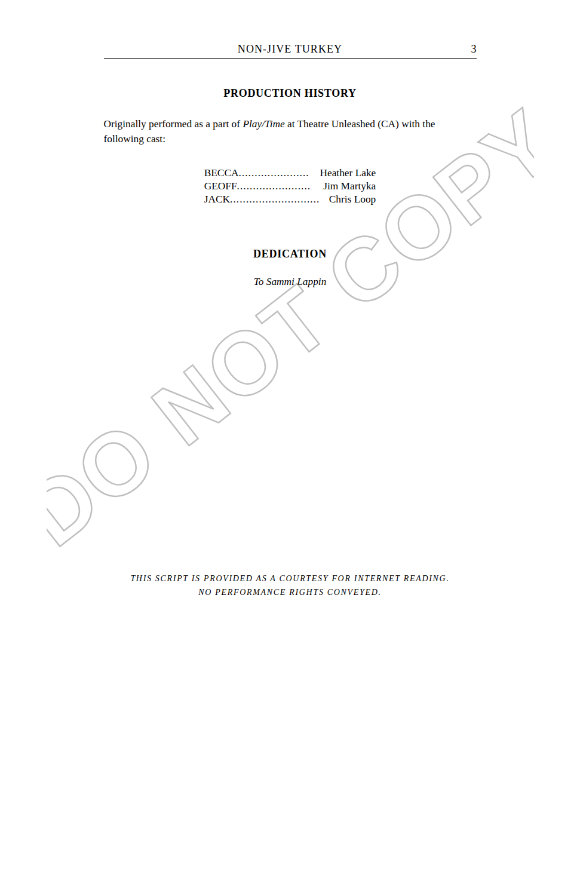DO NOT COPY
NON-JIVE TURKEY
3
PRODUCTION HISTORY
Originally performed as a part of Play/Time at Theatre Unleashed (CA) with the following cast:
| BECCA ...................... | Heather Lake |
| GEOFF ....................... | Jim Martyka |
| JACK ............................ | Chris Loop |
DEDICATION
To Sammi Lappin
THIS SCRIPT IS PROVIDED AS A COURTESY FOR INTERNET READING.
NO PERFORMANCE RIGHTS CONVEYED.